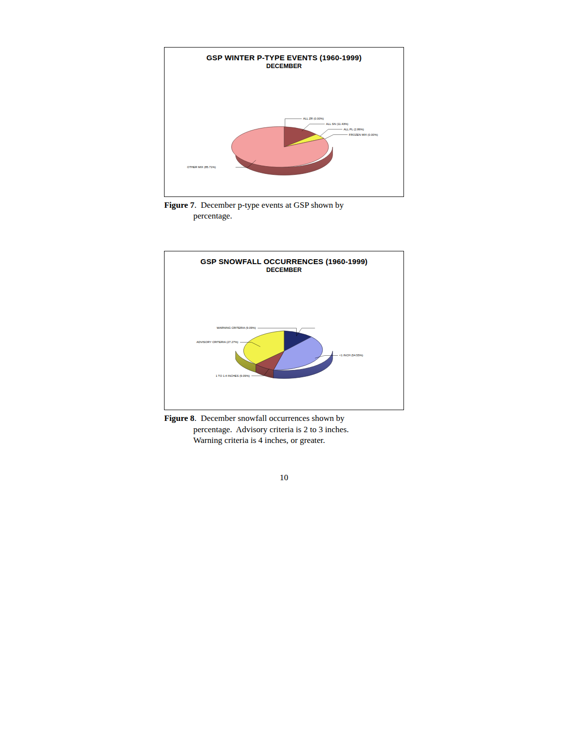GSP WINTER P-TYPE EVENTS (1960-1999)
DECEMBER
ALL ZR (0.00%) ALL SN (11.43%) ALL PL (2.86%) FROZEN MIX (0.00%) OTHER MIX (85.71%)
Figure 7. December p-type events at GSP shown by percentage.
GSP SNOWFALL OCCURRENCES (1960-1999)
DECEMBER
WARNING CRITERIA (9.09%) ADVISORY CRITERIA (27.27%) <1 INCH (54.55%) 1 TO 1.4 INCHES (9.09%)
Figure 8. December snowfall occurrences shown by percentage. Advisory criteria is 2 to 3 inches. Warning criteria is 4 inches, or greater.
10